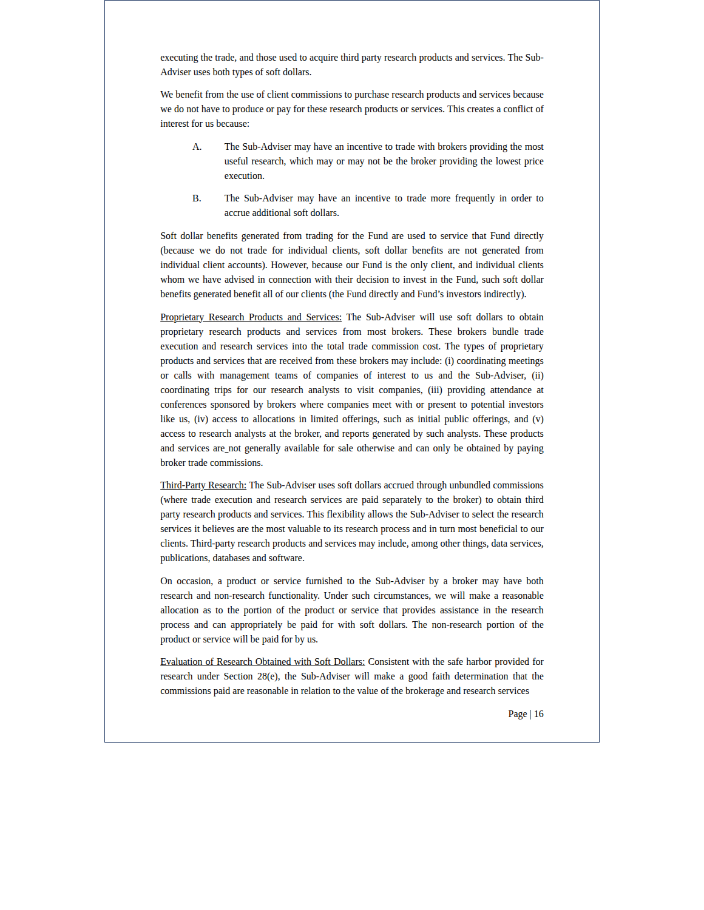executing the trade, and those used to acquire third party research products and services. The Sub-Adviser uses both types of soft dollars.
We benefit from the use of client commissions to purchase research products and services because we do not have to produce or pay for these research products or services. This creates a conflict of interest for us because:
A. The Sub-Adviser may have an incentive to trade with brokers providing the most useful research, which may or may not be the broker providing the lowest price execution.
B. The Sub-Adviser may have an incentive to trade more frequently in order to accrue additional soft dollars.
Soft dollar benefits generated from trading for the Fund are used to service that Fund directly (because we do not trade for individual clients, soft dollar benefits are not generated from individual client accounts). However, because our Fund is the only client, and individual clients whom we have advised in connection with their decision to invest in the Fund, such soft dollar benefits generated benefit all of our clients (the Fund directly and Fund’s investors indirectly).
Proprietary Research Products and Services: The Sub-Adviser will use soft dollars to obtain proprietary research products and services from most brokers. These brokers bundle trade execution and research services into the total trade commission cost. The types of proprietary products and services that are received from these brokers may include: (i) coordinating meetings or calls with management teams of companies of interest to us and the Sub-Adviser, (ii) coordinating trips for our research analysts to visit companies, (iii) providing attendance at conferences sponsored by brokers where companies meet with or present to potential investors like us, (iv) access to allocations in limited offerings, such as initial public offerings, and (v) access to research analysts at the broker, and reports generated by such analysts. These products and services are not generally available for sale otherwise and can only be obtained by paying broker trade commissions.
Third-Party Research: The Sub-Adviser uses soft dollars accrued through unbundled commissions (where trade execution and research services are paid separately to the broker) to obtain third party research products and services. This flexibility allows the Sub-Adviser to select the research services it believes are the most valuable to its research process and in turn most beneficial to our clients. Third-party research products and services may include, among other things, data services, publications, databases and software.
On occasion, a product or service furnished to the Sub-Adviser by a broker may have both research and non-research functionality. Under such circumstances, we will make a reasonable allocation as to the portion of the product or service that provides assistance in the research process and can appropriately be paid for with soft dollars. The non-research portion of the product or service will be paid for by us.
Evaluation of Research Obtained with Soft Dollars: Consistent with the safe harbor provided for research under Section 28(e), the Sub-Adviser will make a good faith determination that the commissions paid are reasonable in relation to the value of the brokerage and research services
Page | 16